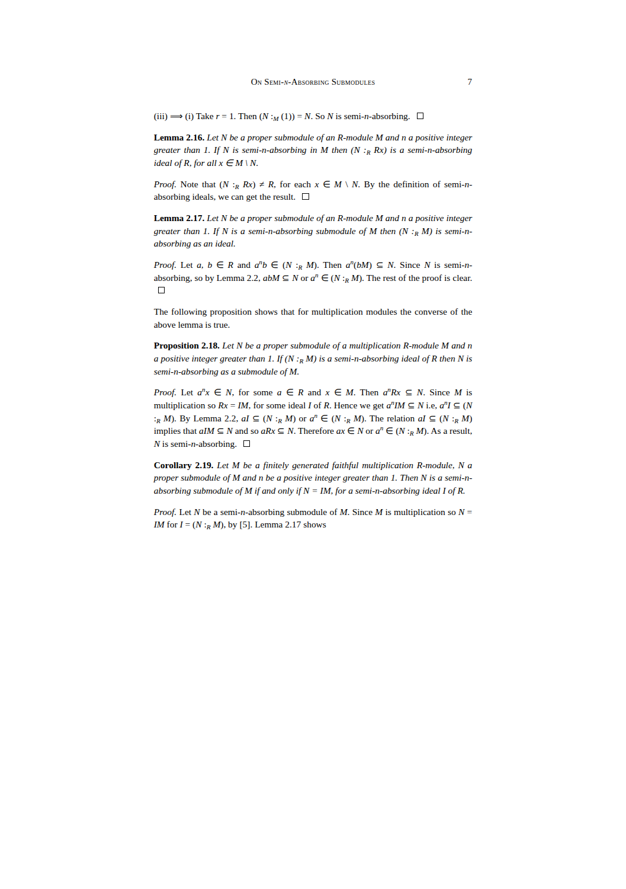On Semi-n-Absorbing Submodules 7
(iii) ⟹ (i) Take r = 1. Then (N :M (1)) = N. So N is semi-n-absorbing.
Lemma 2.16. Let N be a proper submodule of an R-module M and n a positive integer greater than 1. If N is semi-n-absorbing in M then (N :R Rx) is a semi-n-absorbing ideal of R, for all x ∈ M \ N.
Proof. Note that (N :R Rx) ≠ R, for each x ∈ M \ N. By the definition of semi-n-absorbing ideals, we can get the result.
Lemma 2.17. Let N be a proper submodule of an R-module M and n a positive integer greater than 1. If N is a semi-n-absorbing submodule of M then (N :R M) is semi-n-absorbing as an ideal.
Proof. Let a, b ∈ R and anb ∈ (N :R M). Then an(bM) ⊆ N. Since N is semi-n-absorbing, so by Lemma 2.2, abM ⊆ N or an ∈ (N :R M). The rest of the proof is clear.
The following proposition shows that for multiplication modules the converse of the above lemma is true.
Proposition 2.18. Let N be a proper submodule of a multiplication R-module M and n a positive integer greater than 1. If (N :R M) is a semi-n-absorbing ideal of R then N is semi-n-absorbing as a submodule of M.
Proof. Let anx ∈ N, for some a ∈ R and x ∈ M. Then anRx ⊆ N. Since M is multiplication so Rx = IM, for some ideal I of R. Hence we get anIM ⊆ N i.e, anI ⊆ (N :R M). By Lemma 2.2, aI ⊆ (N :R M) or an ∈ (N :R M). The relation aI ⊆ (N :R M) implies that aIM ⊆ N and so aRx ⊆ N. Therefore ax ∈ N or an ∈ (N :R M). As a result, N is semi-n-absorbing.
Corollary 2.19. Let M be a finitely generated faithful multiplication R-module, N a proper submodule of M and n be a positive integer greater than 1. Then N is a semi-n-absorbing submodule of M if and only if N = IM, for a semi-n-absorbing ideal I of R.
Proof. Let N be a semi-n-absorbing submodule of M. Since M is multiplication so N = IM for I = (N :R M), by [5]. Lemma 2.17 shows